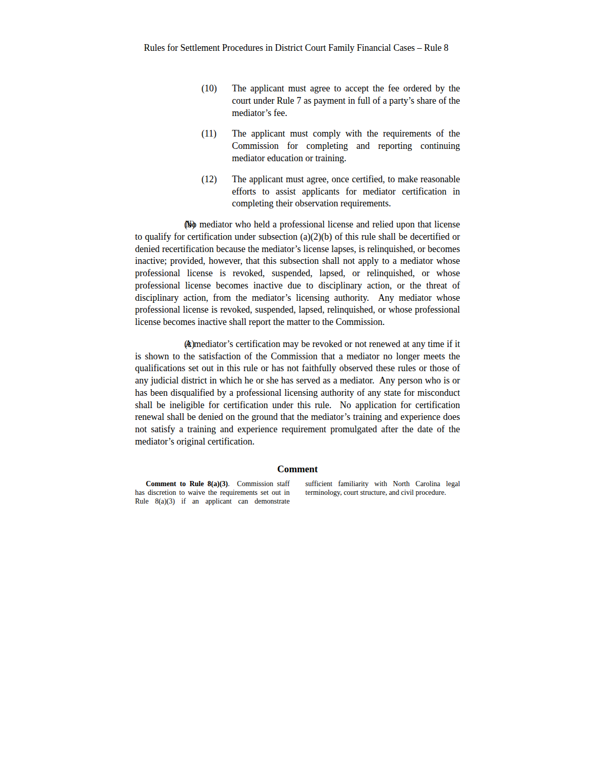Rules for Settlement Procedures in District Court Family Financial Cases – Rule 8
(10) The applicant must agree to accept the fee ordered by the court under Rule 7 as payment in full of a party’s share of the mediator’s fee.
(11) The applicant must comply with the requirements of the Commission for completing and reporting continuing mediator education or training.
(12) The applicant must agree, once certified, to make reasonable efforts to assist applicants for mediator certification in completing their observation requirements.
(b) No mediator who held a professional license and relied upon that license to qualify for certification under subsection (a)(2)(b) of this rule shall be decertified or denied recertification because the mediator’s license lapses, is relinquished, or becomes inactive; provided, however, that this subsection shall not apply to a mediator whose professional license is revoked, suspended, lapsed, or relinquished, or whose professional license becomes inactive due to disciplinary action, or the threat of disciplinary action, from the mediator’s licensing authority. Any mediator whose professional license is revoked, suspended, lapsed, relinquished, or whose professional license becomes inactive shall report the matter to the Commission.
(c) A mediator’s certification may be revoked or not renewed at any time if it is shown to the satisfaction of the Commission that a mediator no longer meets the qualifications set out in this rule or has not faithfully observed these rules or those of any judicial district in which he or she has served as a mediator. Any person who is or has been disqualified by a professional licensing authority of any state for misconduct shall be ineligible for certification under this rule. No application for certification renewal shall be denied on the ground that the mediator’s training and experience does not satisfy a training and experience requirement promulgated after the date of the mediator’s original certification.
Comment
Comment to Rule 8(a)(3). Commission staff has discretion to waive the requirements set out in Rule 8(a)(3) if an applicant can demonstrate sufficient familiarity with North Carolina legal terminology, court structure, and civil procedure.